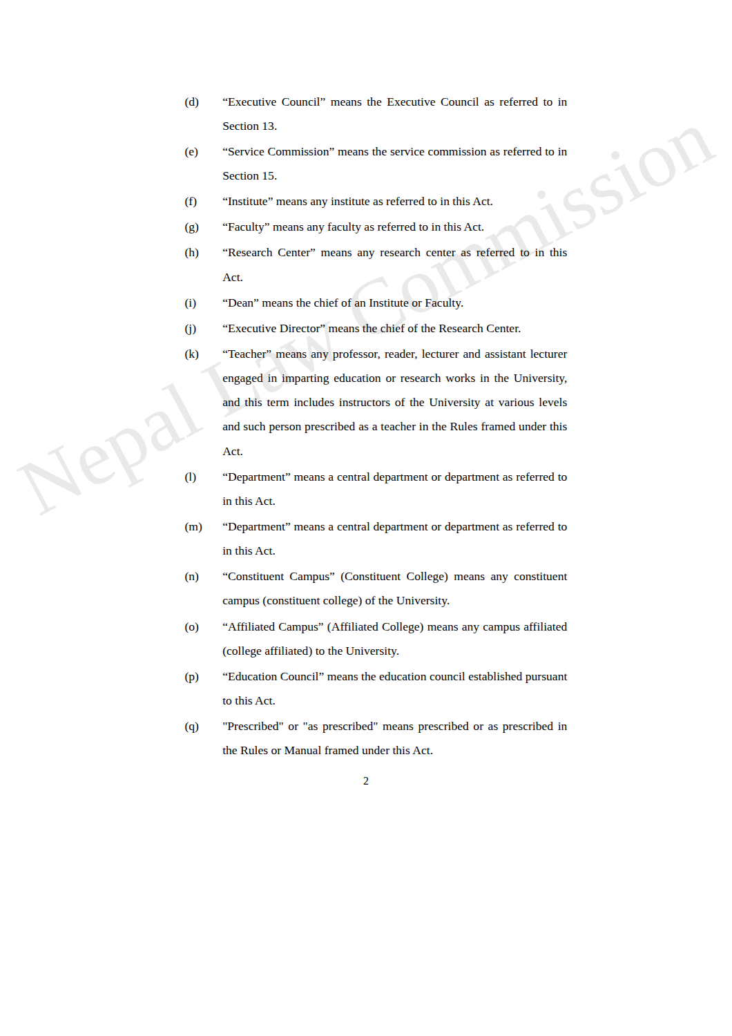Nepal Law Commission
(d)
“Executive Council” means the Executive Council as referred to in Section 13.
(e)
“Service Commission” means the service commission as referred to in Section 15.
(f)
“Institute” means any institute as referred to in this Act.
(g)
“Faculty” means any faculty as referred to in this Act.
(h)
“Research Center” means any research center as referred to in this Act.
(i)
“Dean” means the chief of an Institute or Faculty.
(j)
“Executive Director” means the chief of the Research Center.
(k)
“Teacher” means any professor, reader, lecturer and assistant lecturer engaged in imparting education or research works in the University, and this term includes instructors of the University at various levels and such person prescribed as a teacher in the Rules framed under this Act.
(l)
“Department” means a central department or department as referred to in this Act.
(m)
“Department” means a central department or department as referred to in this Act.
(n)
“Constituent Campus” (Constituent College) means any constituent campus (constituent college) of the University.
(o)
“Affiliated Campus” (Affiliated College) means any campus affiliated (college affiliated) to the University.
(p)
“Education Council” means the education council established pursuant to this Act.
(q)
"Prescribed" or "as prescribed" means prescribed or as prescribed in the Rules or Manual framed under this Act.
2